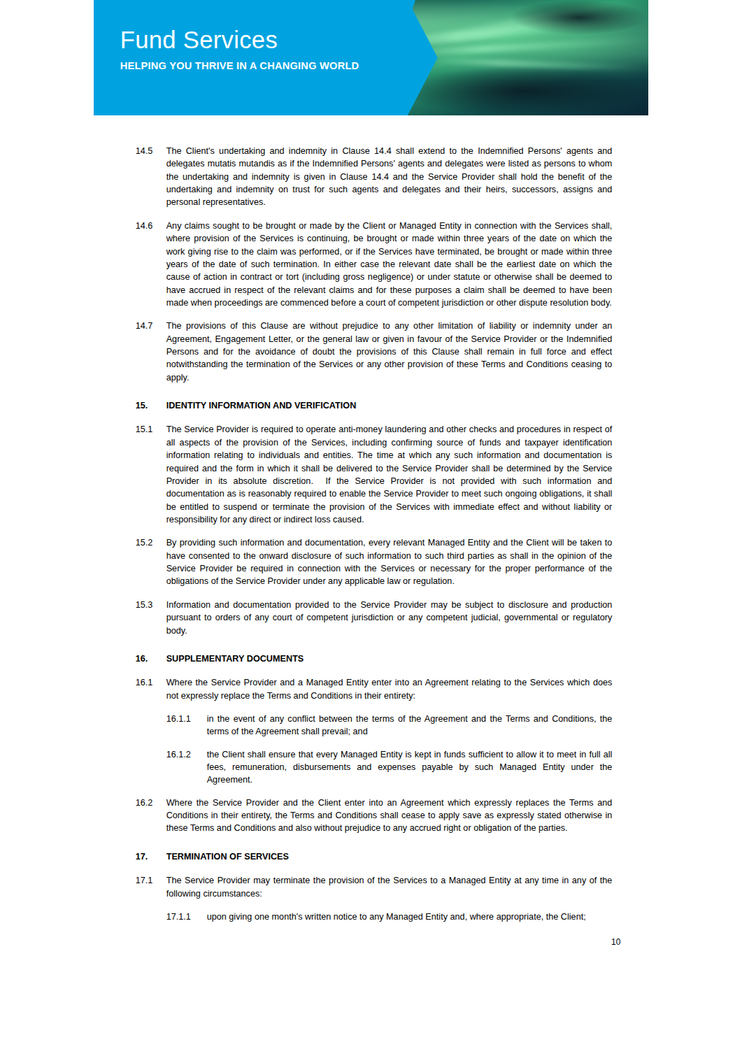Fund Services
Helping you thrive in a changing world
14.5
The Client's undertaking and indemnity in Clause 14.4 shall extend to the Indemnified Persons' agents and delegates mutatis mutandis as if the Indemnified Persons' agents and delegates were listed as persons to whom the undertaking and indemnity is given in Clause 14.4 and the Service Provider shall hold the benefit of the undertaking and indemnity on trust for such agents and delegates and their heirs, successors, assigns and personal representatives.
14.6
Any claims sought to be brought or made by the Client or Managed Entity in connection with the Services shall, where provision of the Services is continuing, be brought or made within three years of the date on which the work giving rise to the claim was performed, or if the Services have terminated, be brought or made within three years of the date of such termination. In either case the relevant date shall be the earliest date on which the cause of action in contract or tort (including gross negligence) or under statute or otherwise shall be deemed to have accrued in respect of the relevant claims and for these purposes a claim shall be deemed to have been made when proceedings are commenced before a court of competent jurisdiction or other dispute resolution body.
14.7
The provisions of this Clause are without prejudice to any other limitation of liability or indemnity under an Agreement, Engagement Letter, or the general law or given in favour of the Service Provider or the Indemnified Persons and for the avoidance of doubt the provisions of this Clause shall remain in full force and effect notwithstanding the termination of the Services or any other provision of these Terms and Conditions ceasing to apply.
15.
IDENTITY INFORMATION AND VERIFICATION
15.1
The Service Provider is required to operate anti-money laundering and other checks and procedures in respect of all aspects of the provision of the Services, including confirming source of funds and taxpayer identification information relating to individuals and entities. The time at which any such information and documentation is required and the form in which it shall be delivered to the Service Provider shall be determined by the Service Provider in its absolute discretion. If the Service Provider is not provided with such information and documentation as is reasonably required to enable the Service Provider to meet such ongoing obligations, it shall be entitled to suspend or terminate the provision of the Services with immediate effect and without liability or responsibility for any direct or indirect loss caused.
15.2
By providing such information and documentation, every relevant Managed Entity and the Client will be taken to have consented to the onward disclosure of such information to such third parties as shall in the opinion of the Service Provider be required in connection with the Services or necessary for the proper performance of the obligations of the Service Provider under any applicable law or regulation.
15.3
Information and documentation provided to the Service Provider may be subject to disclosure and production pursuant to orders of any court of competent jurisdiction or any competent judicial, governmental or regulatory body.
16.
SUPPLEMENTARY DOCUMENTS
16.1
Where the Service Provider and a Managed Entity enter into an Agreement relating to the Services which does not expressly replace the Terms and Conditions in their entirety:
16.1.1
in the event of any conflict between the terms of the Agreement and the Terms and Conditions, the terms of the Agreement shall prevail; and
16.1.2
the Client shall ensure that every Managed Entity is kept in funds sufficient to allow it to meet in full all fees, remuneration, disbursements and expenses payable by such Managed Entity under the Agreement.
16.2
Where the Service Provider and the Client enter into an Agreement which expressly replaces the Terms and Conditions in their entirety, the Terms and Conditions shall cease to apply save as expressly stated otherwise in these Terms and Conditions and also without prejudice to any accrued right or obligation of the parties.
17.
TERMINATION OF SERVICES
17.1
The Service Provider may terminate the provision of the Services to a Managed Entity at any time in any of the following circumstances:
17.1.1
upon giving one month's written notice to any Managed Entity and, where appropriate, the Client;
10